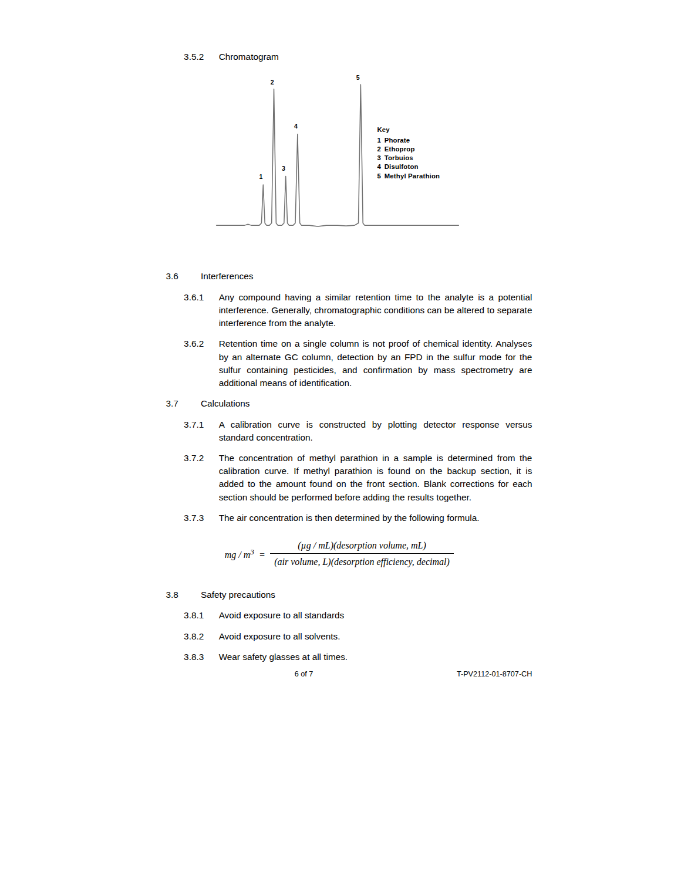3.5.2
Chromatogram
1 2 3 4 5
Key
| 1 | Phorate |
| 2 | Ethoprop |
| 3 | Torbuios |
| 4 | Disulfoton |
| 5 | Methyl Parathion |
3.6
Interferences
3.6.1
Any compound having a similar retention time to the analyte is a potential interference. Generally, chromatographic conditions can be altered to separate interference from the analyte.
3.6.2
Retention time on a single column is not proof of chemical identity. Analyses by an alternate GC column, detection by an FPD in the sulfur mode for the sulfur containing pesticides, and confirmation by mass spectrometry are additional means of identification.
3.7
Calculations
3.7.1
A calibration curve is constructed by plotting detector response versus standard concentration.
3.7.2
The concentration of methyl parathion in a sample is determined from the calibration curve. If methyl parathion is found on the backup section, it is added to the amount found on the front section. Blank corrections for each section should be performed before adding the results together.
3.7.3
The air concentration is then determined by the following formula.
mg / m3 = (µg / mL)(desorption volume, mL) (air volume, L)(desorption efficiency, decimal)
3.8
Safety precautions
3.8.1
Avoid exposure to all standards
3.8.2
Avoid exposure to all solvents.
3.8.3
Wear safety glasses at all times.
6 of 7
T-PV2112-01-8707-CH